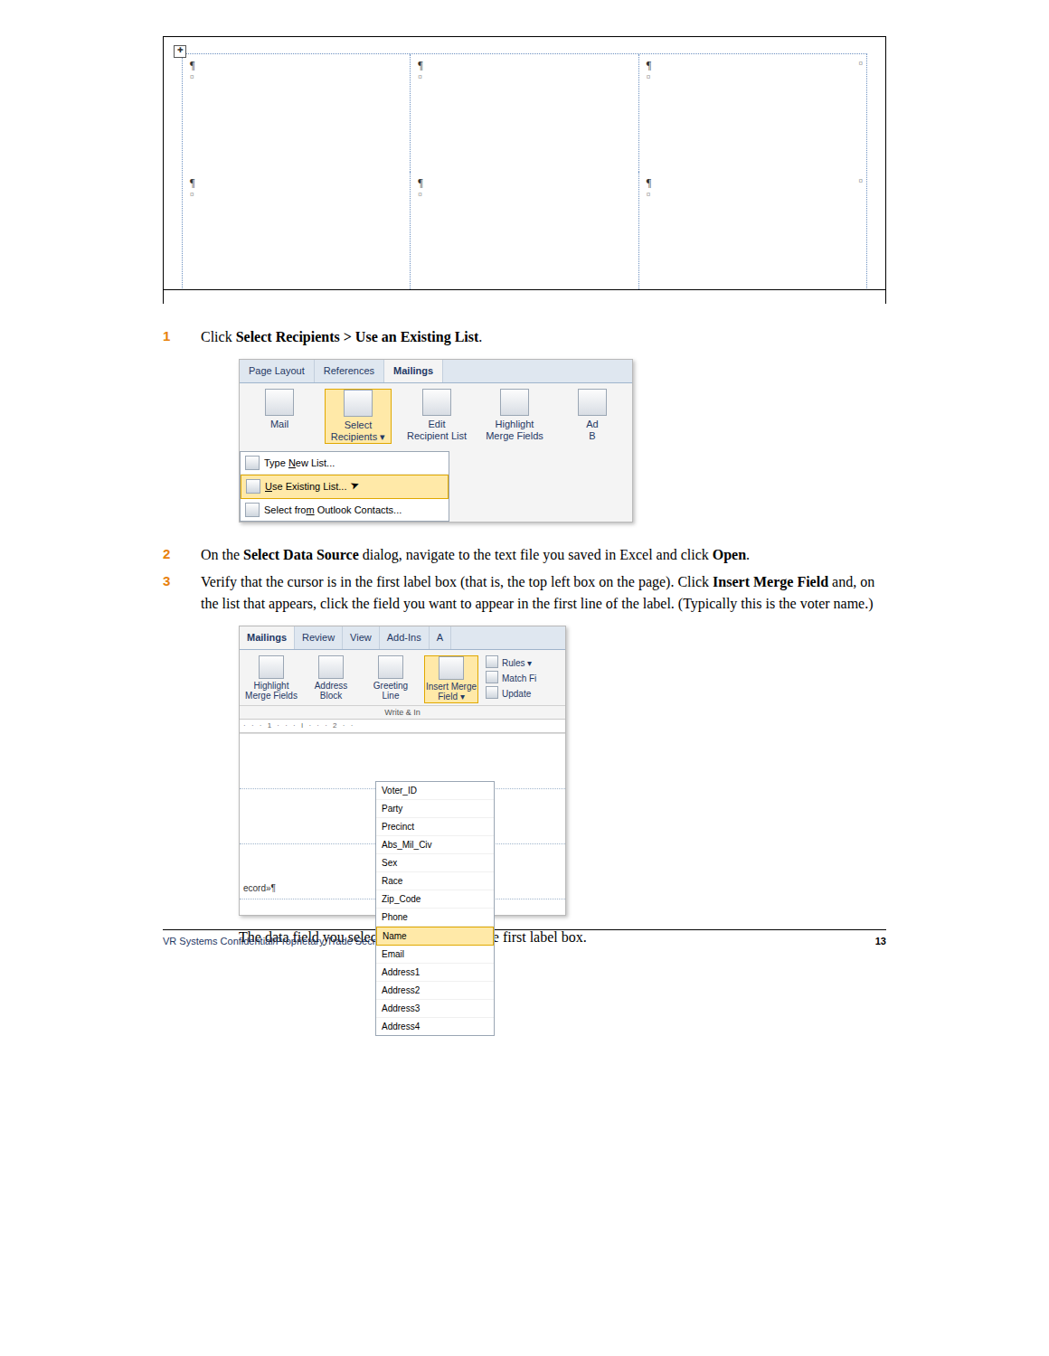✚
¶ ¤
¶ ¤
¶ ¤ ¤
¶ ¤
¶ ¤
¶ ¤ ¤
Click Select Recipients > Use an Existing List.
Page Layout References Mailings
Mail
Select
Recipients ▾
Edit
Recipient List
Highlight
Merge Fields
Ad
B
Type New List...
Use Existing List...
Select from Outlook Contacts...
On the Select Data Source dialog, navigate to the text file you saved in Excel and click Open.
Verify that the cursor is in the first label box (that is, the top left box on the page). Click Insert Merge Field and, on the list that appears, click the field you want to appear in the first line of the label. (Typically this is the voter name.)
Mailings Review View Add-Ins A
Highlight
Merge Fields
Address
Block
Greeting
Line
Insert Merge
Field ▾
Rules ▾
Match Fi
Update
Write & In
· · · 1 · · · I · · · 2 · ·
ecord»¶
Voter_ID
Party
Precinct
Abs_Mil_Civ
Sex
Race
Zip_Code
Phone
Name
Email
Address1
Address2
Address3
Address4
The data field you selected will appear in the first label box.
VR Systems Confidential/Proprietary Trade Secret 13